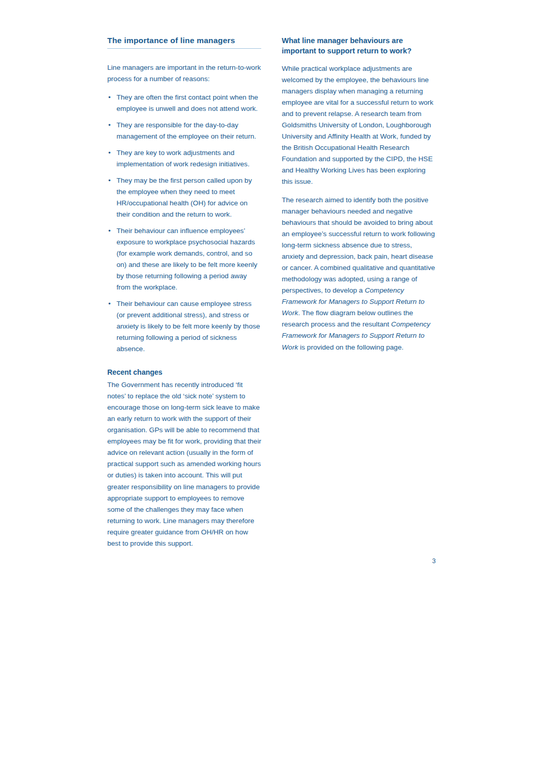The importance of line managers
Line managers are important in the return-to-work process for a number of reasons:
They are often the first contact point when the employee is unwell and does not attend work.
They are responsible for the day-to-day management of the employee on their return.
They are key to work adjustments and implementation of work redesign initiatives.
They may be the first person called upon by the employee when they need to meet HR/occupational health (OH) for advice on their condition and the return to work.
Their behaviour can influence employees’ exposure to workplace psychosocial hazards (for example work demands, control, and so on) and these are likely to be felt more keenly by those returning following a period away from the workplace.
Their behaviour can cause employee stress (or prevent additional stress), and stress or anxiety is likely to be felt more keenly by those returning following a period of sickness absence.
Recent changes
The Government has recently introduced ‘fit notes’ to replace the old ‘sick note’ system to encourage those on long-term sick leave to make an early return to work with the support of their organisation. GPs will be able to recommend that employees may be fit for work, providing that their advice on relevant action (usually in the form of practical support such as amended working hours or duties) is taken into account. This will put greater responsibility on line managers to provide appropriate support to employees to remove some of the challenges they may face when returning to work. Line managers may therefore require greater guidance from OH/HR on how best to provide this support.
What line manager behaviours are important to support return to work?
While practical workplace adjustments are welcomed by the employee, the behaviours line managers display when managing a returning employee are vital for a successful return to work and to prevent relapse. A research team from Goldsmiths University of London, Loughborough University and Affinity Health at Work, funded by the British Occupational Health Research Foundation and supported by the CIPD, the HSE and Healthy Working Lives has been exploring this issue.
The research aimed to identify both the positive manager behaviours needed and negative behaviours that should be avoided to bring about an employee’s successful return to work following long-term sickness absence due to stress, anxiety and depression, back pain, heart disease or cancer. A combined qualitative and quantitative methodology was adopted, using a range of perspectives, to develop a Competency Framework for Managers to Support Return to Work. The flow diagram below outlines the research process and the resultant Competency Framework for Managers to Support Return to Work is provided on the following page.
3